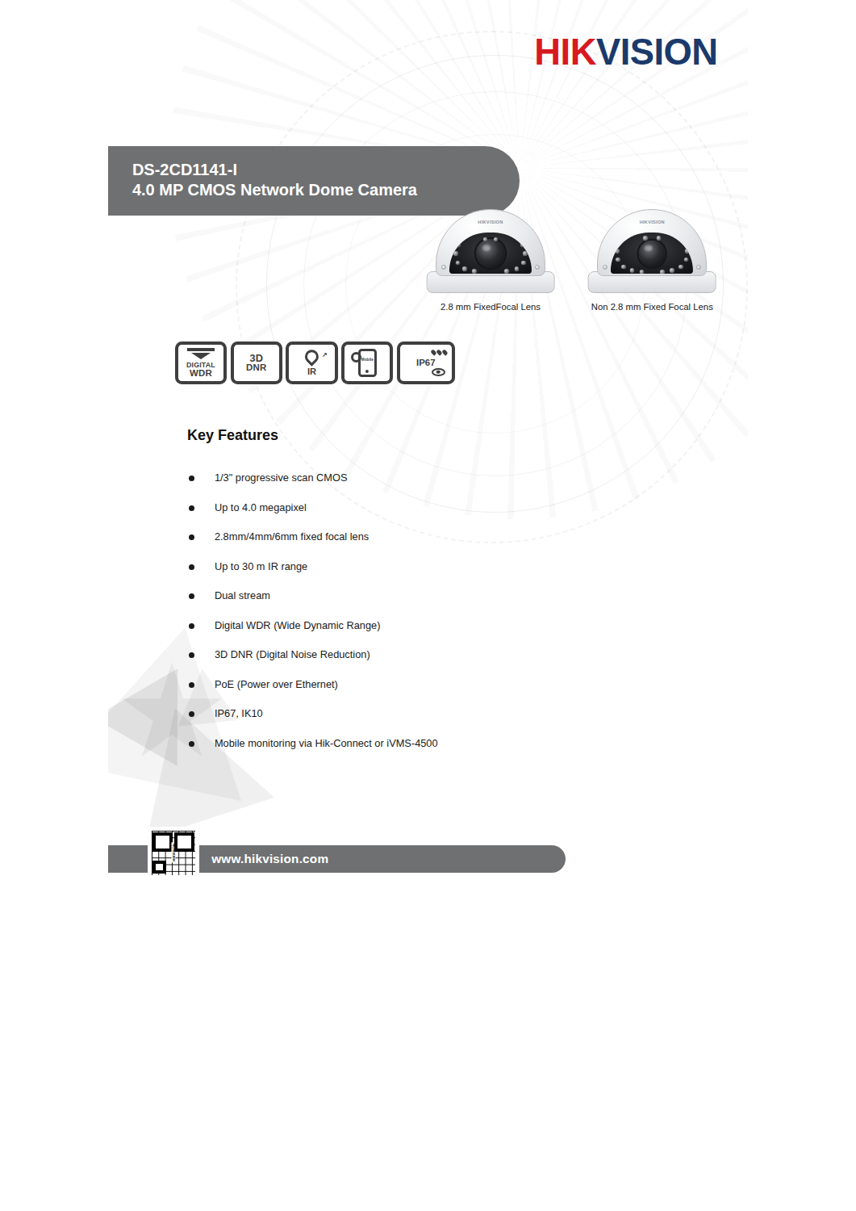HIK VISION
DS-2CD1141-I
4.0 MP CMOS Network Dome Camera
HIKVISION
2.8 mm FixedFocal Lens
HIKVISION
Non 2.8 mm Fixed Focal Lens
DIGITAL
WDR
3D
DNR
↗
IR
Mobile
IP67
Key Features
1/3" progressive scan CMOS
Up to 4.0 megapixel
2.8mm/4mm/6mm fixed focal lens
Up to 30 m IR range
Dual stream
Digital WDR (Wide Dynamic Range)
3D DNR (Digital Noise Reduction)
PoE (Power over Ethernet)
IP67, IK10
Mobile monitoring via Hik-Connect or iVMS-4500
www.hikvision.com
HIKVISION